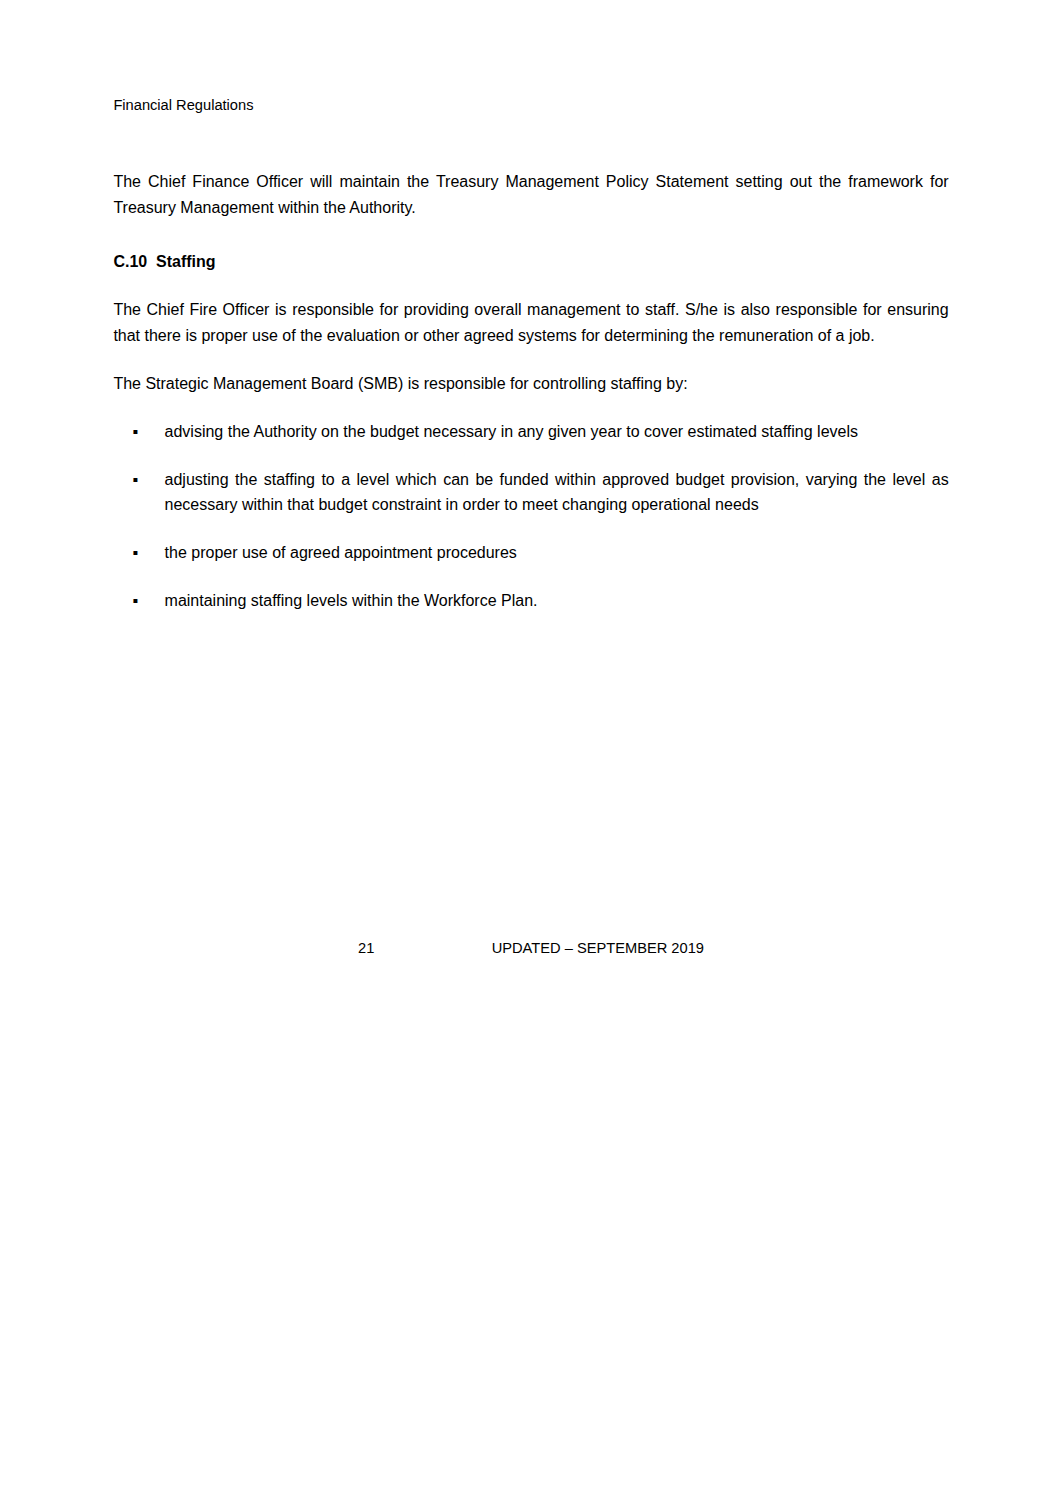Financial Regulations
The Chief Finance Officer will maintain the Treasury Management Policy Statement setting out the framework for Treasury Management within the Authority.
C.10 Staffing
The Chief Fire Officer is responsible for providing overall management to staff. S/he is also responsible for ensuring that there is proper use of the evaluation or other agreed systems for determining the remuneration of a job.
The Strategic Management Board (SMB) is responsible for controlling staffing by:
advising the Authority on the budget necessary in any given year to cover estimated staffing levels
adjusting the staffing to a level which can be funded within approved budget provision, varying the level as necessary within that budget constraint in order to meet changing operational needs
the proper use of agreed appointment procedures
maintaining staffing levels within the Workforce Plan.
21 UPDATED – SEPTEMBER 2019